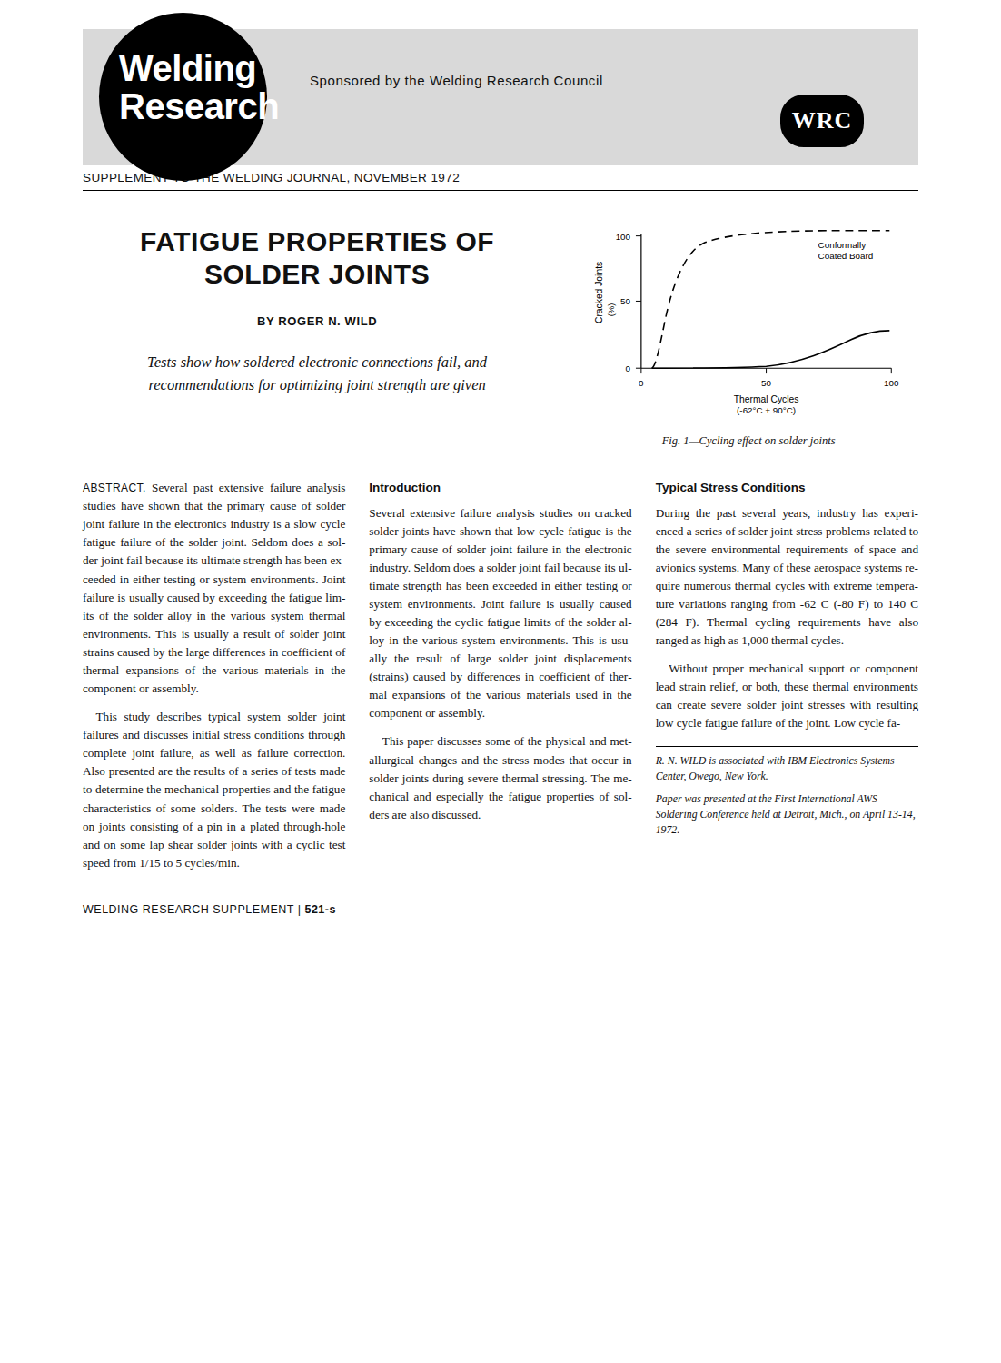Welding
Research
Sponsored by the Welding Research Council
WRC
SUPPLEMENT TO THE WELDING JOURNAL, NOVEMBER 1972
FATIGUE PROPERTIES OF
SOLDER JOINTS
BY ROGER N. WILD
Tests show how soldered electronic connections fail, and recommendations for optimizing joint strength are given
0 50 100 0 50 100 Cracked Joints (%) Thermal Cycles (-62°C + 90°C) Conformally Coated Board
Fig. 1—Cycling effect on solder joints
ABSTRACT. Several past extensive failure analysis studies have shown that the primary cause of solder joint failure in the electronics industry is a slow cycle fatigue failure of the solder joint. Seldom does a solder joint fail because its ultimate strength has been exceeded in either testing or system environments. Joint failure is usually caused by exceeding the fatigue limits of the solder alloy in the various system thermal environments. This is usually a result of solder joint strains caused by the large differences in coefficient of thermal expansions of the various materials in the component or assembly.
This study describes typical system solder joint failures and discusses initial stress conditions through complete joint failure, as well as failure correction. Also presented are the results of a series of tests made to determine the mechanical properties and the fatigue characteristics of some solders. The tests were made on joints consisting of a pin in a plated through-hole and on some lap shear solder joints with a cyclic test speed from 1/15 to 5 cycles/min.
Introduction
Several extensive failure analysis studies on cracked solder joints have shown that low cycle fatigue is the primary cause of solder joint failure in the electronic industry. Seldom does a solder joint fail because its ultimate strength has been exceeded in either testing or system environments. Joint failure is usually caused by exceeding the cyclic fatigue limits of the solder alloy in the various system environments. This is usually the result of large solder joint displacements (strains) caused by differences in coefficient of thermal expansions of the various materials used in the component or assembly.
This paper discusses some of the physical and metallurgical changes and the stress modes that occur in solder joints during severe thermal stressing. The mechanical and especially the fatigue properties of solders are also discussed.
Typical Stress Conditions
During the past several years, industry has experienced a series of solder joint stress problems related to the severe environmental requirements of space and avionics systems. Many of these aerospace systems require numerous thermal cycles with extreme temperature variations ranging from -62 C (-80 F) to 140 C (284 F). Thermal cycling requirements have also ranged as high as 1,000 thermal cycles.
Without proper mechanical support or component lead strain relief, or both, these thermal environments can create severe solder joint stresses with resulting low cycle fatigue failure of the joint. Low cycle fa-
R. N. WILD is associated with IBM Electronics Systems Center, Owego, New York.
Paper was presented at the First International AWS Soldering Conference held at Detroit, Mich., on April 13-14, 1972.
WELDING RESEARCH SUPPLEMENT | 521-s